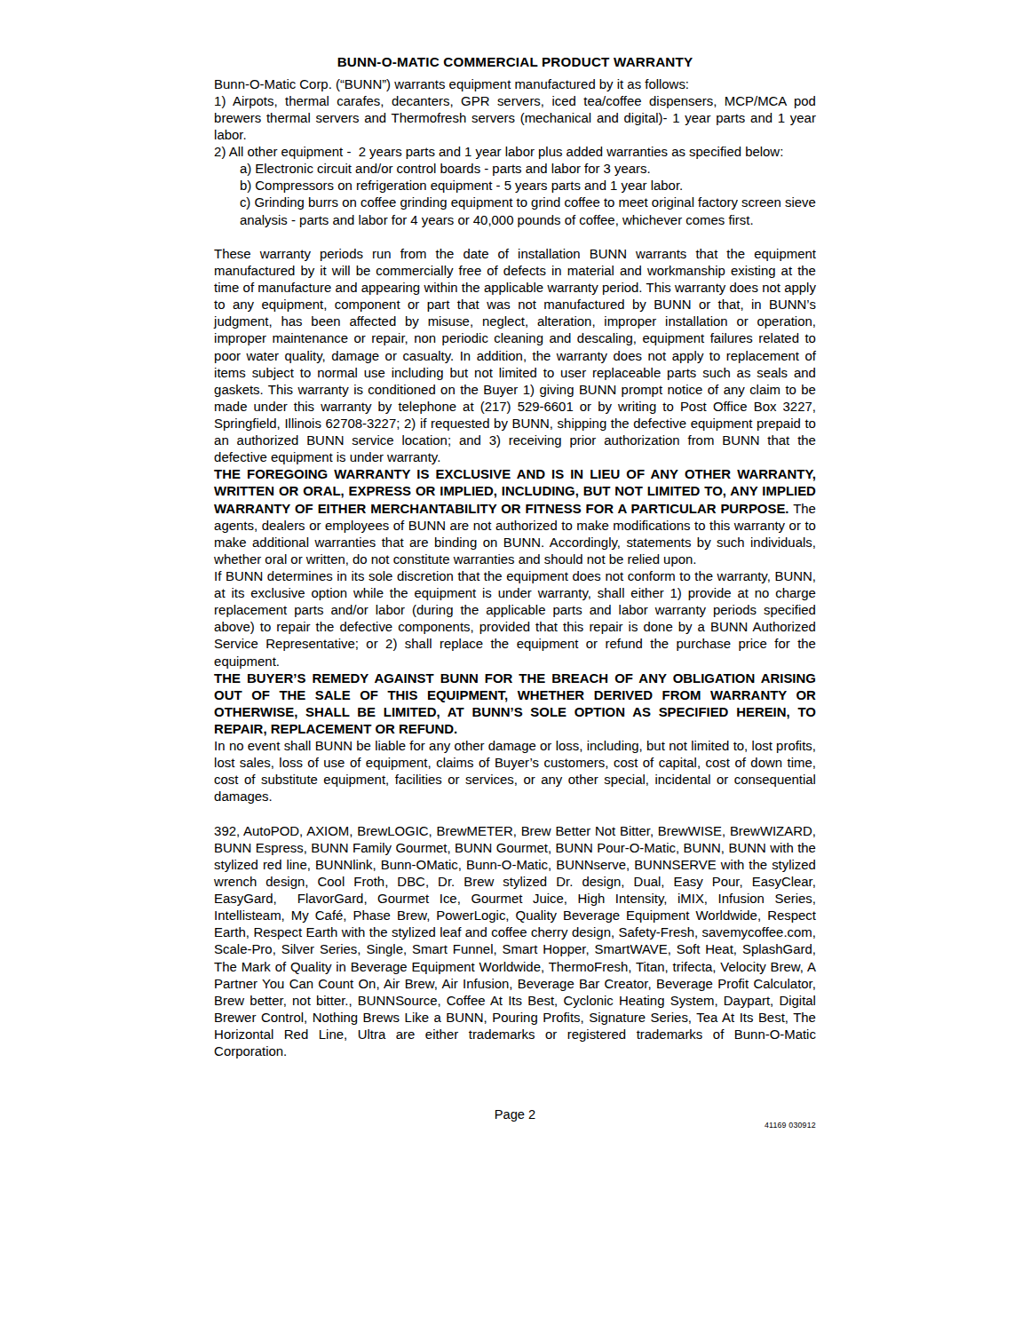BUNN-O-MATIC COMMERCIAL PRODUCT WARRANTY
Bunn-O-Matic Corp. (“BUNN”) warrants equipment manufactured by it as follows:
1) Airpots, thermal carafes, decanters, GPR servers, iced tea/coffee dispensers, MCP/MCA pod brewers thermal servers and Thermofresh servers (mechanical and digital)- 1 year parts and 1 year labor.
2) All other equipment - 2 years parts and 1 year labor plus added warranties as specified below:
a) Electronic circuit and/or control boards - parts and labor for 3 years.
b) Compressors on refrigeration equipment - 5 years parts and 1 year labor.
c) Grinding burrs on coffee grinding equipment to grind coffee to meet original factory screen sieve analysis - parts and labor for 4 years or 40,000 pounds of coffee, whichever comes first.
These warranty periods run from the date of installation BUNN warrants that the equipment manufactured by it will be commercially free of defects in material and workmanship existing at the time of manufacture and appearing within the applicable warranty period. This warranty does not apply to any equipment, component or part that was not manufactured by BUNN or that, in BUNN’s judgment, has been affected by misuse, neglect, alteration, improper installation or operation, improper maintenance or repair, non periodic cleaning and descaling, equipment failures related to poor water quality, damage or casualty. In addition, the warranty does not apply to replacement of items subject to normal use including but not limited to user replaceable parts such as seals and gaskets. This warranty is conditioned on the Buyer 1) giving BUNN prompt notice of any claim to be made under this warranty by telephone at (217) 529-6601 or by writing to Post Office Box 3227, Springfield, Illinois 62708-3227; 2) if requested by BUNN, shipping the defective equipment prepaid to an authorized BUNN service location; and 3) receiving prior authorization from BUNN that the defective equipment is under warranty.
THE FOREGOING WARRANTY IS EXCLUSIVE AND IS IN LIEU OF ANY OTHER WARRANTY, WRITTEN OR ORAL, EXPRESS OR IMPLIED, INCLUDING, BUT NOT LIMITED TO, ANY IMPLIED WARRANTY OF EITHER MERCHANTABILITY OR FITNESS FOR A PARTICULAR PURPOSE. The agents, dealers or employees of BUNN are not authorized to make modifications to this warranty or to make additional warranties that are binding on BUNN. Accordingly, statements by such individuals, whether oral or written, do not constitute warranties and should not be relied upon.
If BUNN determines in its sole discretion that the equipment does not conform to the warranty, BUNN, at its exclusive option while the equipment is under warranty, shall either 1) provide at no charge replacement parts and/or labor (during the applicable parts and labor warranty periods specified above) to repair the defective components, provided that this repair is done by a BUNN Authorized Service Representative; or 2) shall replace the equipment or refund the purchase price for the equipment.
THE BUYER’S REMEDY AGAINST BUNN FOR THE BREACH OF ANY OBLIGATION ARISING OUT OF THE SALE OF THIS EQUIPMENT, WHETHER DERIVED FROM WARRANTY OR OTHERWISE, SHALL BE LIMITED, AT BUNN’S SOLE OPTION AS SPECIFIED HEREIN, TO REPAIR, REPLACEMENT OR REFUND.
In no event shall BUNN be liable for any other damage or loss, including, but not limited to, lost profits, lost sales, loss of use of equipment, claims of Buyer’s customers, cost of capital, cost of down time, cost of substitute equipment, facilities or services, or any other special, incidental or consequential damages.
392, AutoPOD, AXIOM, BrewLOGIC, BrewMETER, Brew Better Not Bitter, BrewWISE, BrewWIZARD, BUNN Espress, BUNN Family Gourmet, BUNN Gourmet, BUNN Pour-O-Matic, BUNN, BUNN with the stylized red line, BUNNlink, Bunn-OMatic, Bunn-O-Matic, BUNNserve, BUNNSERVE with the stylized wrench design, Cool Froth, DBC, Dr. Brew stylized Dr. design, Dual, Easy Pour, EasyClear, EasyGard, FlavorGard, Gourmet Ice, Gourmet Juice, High Intensity, iMIX, Infusion Series, Intellisteam, My Café, Phase Brew, PowerLogic, Quality Beverage Equipment Worldwide, Respect Earth, Respect Earth with the stylized leaf and coffee cherry design, Safety-Fresh, savemycoffee.com, Scale-Pro, Silver Series, Single, Smart Funnel, Smart Hopper, SmartWAVE, Soft Heat, SplashGard, The Mark of Quality in Beverage Equipment Worldwide, ThermoFresh, Titan, trifecta, Velocity Brew, A Partner You Can Count On, Air Brew, Air Infusion, Beverage Bar Creator, Beverage Profit Calculator, Brew better, not bitter., BUNNSource, Coffee At Its Best, Cyclonic Heating System, Daypart, Digital Brewer Control, Nothing Brews Like a BUNN, Pouring Profits, Signature Series, Tea At Its Best, The Horizontal Red Line, Ultra are either trademarks or registered trademarks of Bunn-O-Matic Corporation.
Page 2
41169 030912